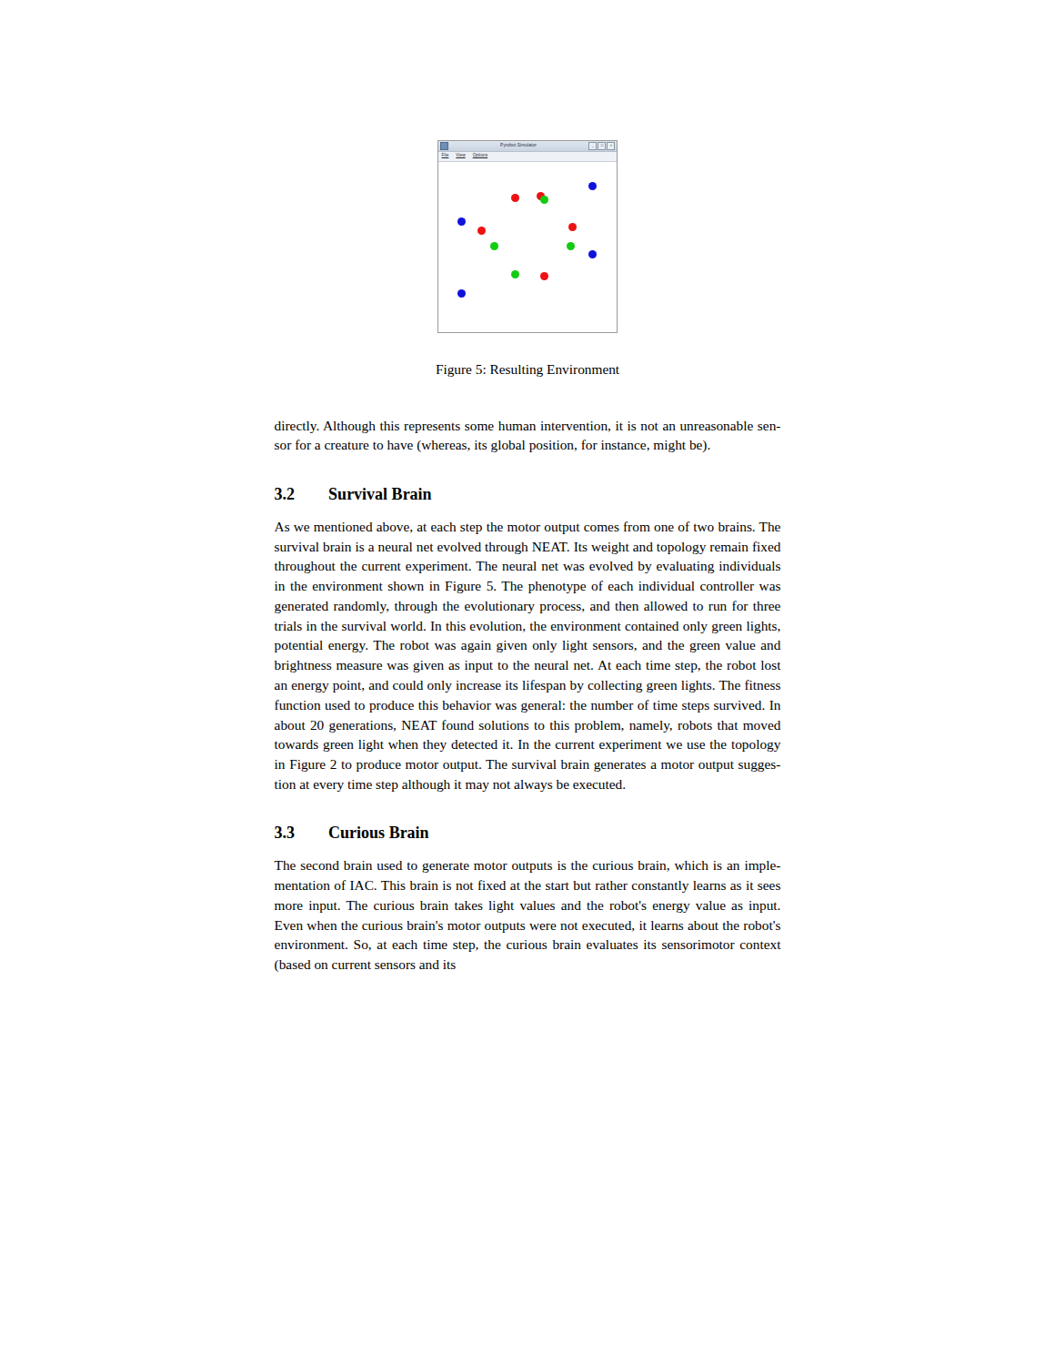Pyrobot Simulator
_
□
×
File View Options
Figure 5: Resulting Environment
directly. Although this represents some human intervention, it is not an unreasonable sensor for a creature to have (whereas, its global position, for instance, might be).
3.2 Survival Brain
As we mentioned above, at each step the motor output comes from one of two brains. The survival brain is a neural net evolved through NEAT. Its weight and topology remain fixed throughout the current experiment. The neural net was evolved by evaluating individuals in the environment shown in Figure 5. The phenotype of each individual controller was generated randomly, through the evolutionary process, and then allowed to run for three trials in the survival world. In this evolution, the environment contained only green lights, potential energy. The robot was again given only light sensors, and the green value and brightness measure was given as input to the neural net. At each time step, the robot lost an energy point, and could only increase its lifespan by collecting green lights. The fitness function used to produce this behavior was general: the number of time steps survived. In about 20 generations, NEAT found solutions to this problem, namely, robots that moved towards green light when they detected it. In the current experiment we use the topology in Figure 2 to produce motor output. The survival brain generates a motor output suggestion at every time step although it may not always be executed.
3.3 Curious Brain
The second brain used to generate motor outputs is the curious brain, which is an implementation of IAC. This brain is not fixed at the start but rather constantly learns as it sees more input. The curious brain takes light values and the robot's energy value as input. Even when the curious brain's motor outputs were not executed, it learns about the robot's environment. So, at each time step, the curious brain evaluates its sensorimotor context (based on current sensors and its